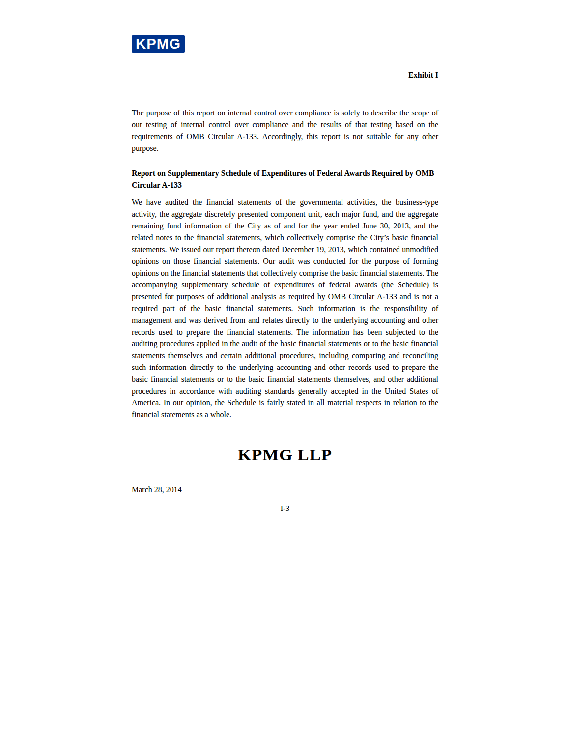KPMG
Exhibit I
The purpose of this report on internal control over compliance is solely to describe the scope of our testing of internal control over compliance and the results of that testing based on the requirements of OMB Circular A-133. Accordingly, this report is not suitable for any other purpose.
Report on Supplementary Schedule of Expenditures of Federal Awards Required by OMB Circular A-133
We have audited the financial statements of the governmental activities, the business-type activity, the aggregate discretely presented component unit, each major fund, and the aggregate remaining fund information of the City as of and for the year ended June 30, 2013, and the related notes to the financial statements, which collectively comprise the City’s basic financial statements. We issued our report thereon dated December 19, 2013, which contained unmodified opinions on those financial statements. Our audit was conducted for the purpose of forming opinions on the financial statements that collectively comprise the basic financial statements. The accompanying supplementary schedule of expenditures of federal awards (the Schedule) is presented for purposes of additional analysis as required by OMB Circular A-133 and is not a required part of the basic financial statements. Such information is the responsibility of management and was derived from and relates directly to the underlying accounting and other records used to prepare the financial statements. The information has been subjected to the auditing procedures applied in the audit of the basic financial statements or to the basic financial statements themselves and certain additional procedures, including comparing and reconciling such information directly to the underlying accounting and other records used to prepare the basic financial statements or to the basic financial statements themselves, and other additional procedures in accordance with auditing standards generally accepted in the United States of America. In our opinion, the Schedule is fairly stated in all material respects in relation to the financial statements as a whole.
KPMG LLP
March 28, 2014
I-3